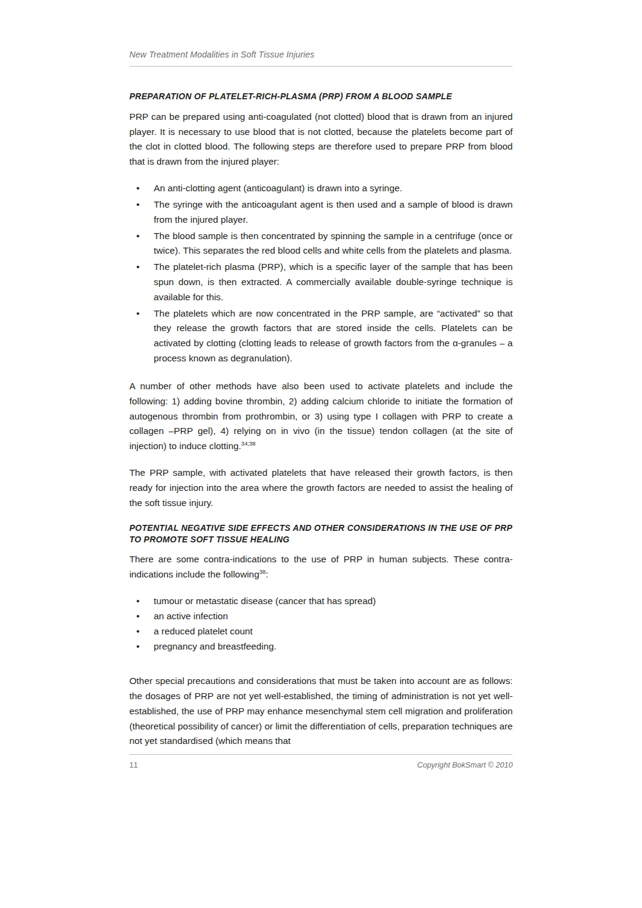New Treatment Modalities in Soft Tissue Injuries
Preparation of platelet-rich-plasma (PRP) from a blood sample
PRP can be prepared using anti-coagulated (not clotted) blood that is drawn from an injured player. It is necessary to use blood that is not clotted, because the platelets become part of the clot in clotted blood. The following steps are therefore used to prepare PRP from blood that is drawn from the injured player:
An anti-clotting agent (anticoagulant) is drawn into a syringe.
The syringe with the anticoagulant agent is then used and a sample of blood is drawn from the injured player.
The blood sample is then concentrated by spinning the sample in a centrifuge (once or twice). This separates the red blood cells and white cells from the platelets and plasma.
The platelet-rich plasma (PRP), which is a specific layer of the sample that has been spun down, is then extracted. A commercially available double-syringe technique is available for this.
The platelets which are now concentrated in the PRP sample, are “activated” so that they release the growth factors that are stored inside the cells. Platelets can be activated by clotting (clotting leads to release of growth factors from the α-granules – a process known as degranulation).
A number of other methods have also been used to activate platelets and include the following: 1) adding bovine thrombin, 2) adding calcium chloride to initiate the formation of autogenous thrombin from prothrombin, or 3) using type I collagen with PRP to create a collagen –PRP gel), 4) relying on in vivo (in the tissue) tendon collagen (at the site of injection) to induce clotting.34;38
The PRP sample, with activated platelets that have released their growth factors, is then ready for injection into the area where the growth factors are needed to assist the healing of the soft tissue injury.
Potential negative side effects and other considerations in the use of PRP to promote soft tissue healing
There are some contra-indications to the use of PRP in human subjects. These contra-indications include the following38:
tumour or metastatic disease (cancer that has spread)
an active infection
a reduced platelet count
pregnancy and breastfeeding.
Other special precautions and considerations that must be taken into account are as follows: the dosages of PRP are not yet well-established, the timing of administration is not yet well-established, the use of PRP may enhance mesenchymal stem cell migration and proliferation (theoretical possibility of cancer) or limit the differentiation of cells, preparation techniques are not yet standardised (which means that
11
Copyright BokSmart © 2010